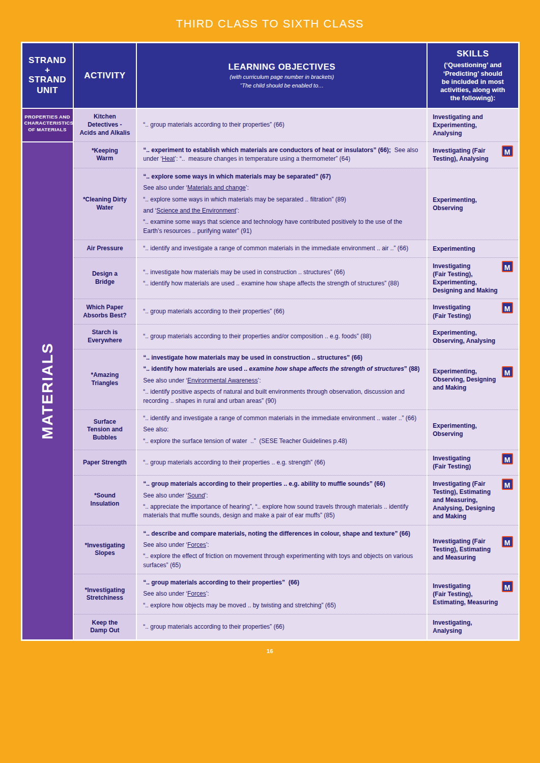THIRD CLASS TO SIXTH CLASS
| STRAND + STRAND UNIT | ACTIVITY | LEARNING OBJECTIVES (with curriculum page number in brackets) “The child should be enabled to… | SKILLS (‘Questioning’ and ‘Predicting’ should be included in most activities, along with the following): |
| --- | --- | --- | --- |
| PROPERTIES AND CHARACTERISTICS OF MATERIALS | Kitchen Detectives - Acids and Alkalis | “.. group materials according to their properties” (66) | Investigating and Experimenting, Analysing |
| MATERIALS | *Keeping Warm | “.. experiment to establish which materials are conductors of heat or insulators” (66); See also under ‘ Heat ’: “.. measure changes in temperature using a thermometer” (64) | M Investigating (Fair Testing), Analysing |
| *Cleaning Dirty Water | “.. explore some ways in which materials may be separated” (67) See also under ‘ Materials and change ’: “.. explore some ways in which materials may be separated .. filtration” (89) and ‘ Science and the Environment ’: “.. examine some ways that science and technology have contributed positively to the use of the Earth’s resources .. purifying water” (91) | Experimenting, Observing |
| Air Pressure | “.. identify and investigate a range of common materials in the immediate environment .. air ..” (66) | Experimenting |
| Design a Bridge | “.. investigate how materials may be used in construction .. structures” (66) “.. identify how materials are used .. examine how shape affects the strength of structures” (88) | M Investigating (Fair Testing), Experimenting, Designing and Making |
| Which Paper Absorbs Best? | “.. group materials according to their properties” (66) | M Investigating (Fair Testing) |
| Starch is Everywhere | “.. group materials according to their properties and/or composition .. e.g. foods” (88) | Experimenting, Observing, Analysing |
| *Amazing Triangles | “.. investigate how materials may be used in construction .. structures” (66) “.. identify how materials are used .. examine how shape affects the strength of structures ” (88) See also under ‘ Environmental Awareness ’: “.. identify positive aspects of natural and built environments through observation, discussion and recording .. shapes in rural and urban areas” (90) | M Experimenting, Observing, Designing and Making |
| Surface Tension and Bubbles | “.. identify and investigate a range of common materials in the immediate environment .. water ..” (66) See also: “.. explore the surface tension of water ..” (SESE Teacher Guidelines p.48) | Experimenting, Observing |
| Paper Strength | “.. group materials according to their properties .. e.g. strength” (66) | M Investigating (Fair Testing) |
| *Sound Insulation | “.. group materials according to their properties .. e.g. ability to muffle sounds” (66) See also under ‘ Sound ’: “.. appreciate the importance of hearing”, “.. explore how sound travels through materials .. identify materials that muffle sounds, design and make a pair of ear muffs” (85) | M Investigating (Fair Testing), Estimating and Measuring, Analysing, Designing and Making |
| *Investigating Slopes | “.. describe and compare materials, noting the differences in colour, shape and texture” (66) See also under ‘ Forces ’: “.. explore the effect of friction on movement through experimenting with toys and objects on various surfaces” (65) | M Investigating (Fair Testing), Estimating and Measuring |
| *Investigating Stretchiness | “.. group materials according to their properties” (66) See also under ‘ Forces ’: “.. explore how objects may be moved .. by twisting and stretching” (65) | M Investigating (Fair Testing), Estimating, Measuring |
| Keep the Damp Out | “.. group materials according to their properties” (66) | Investigating, Analysing |
16